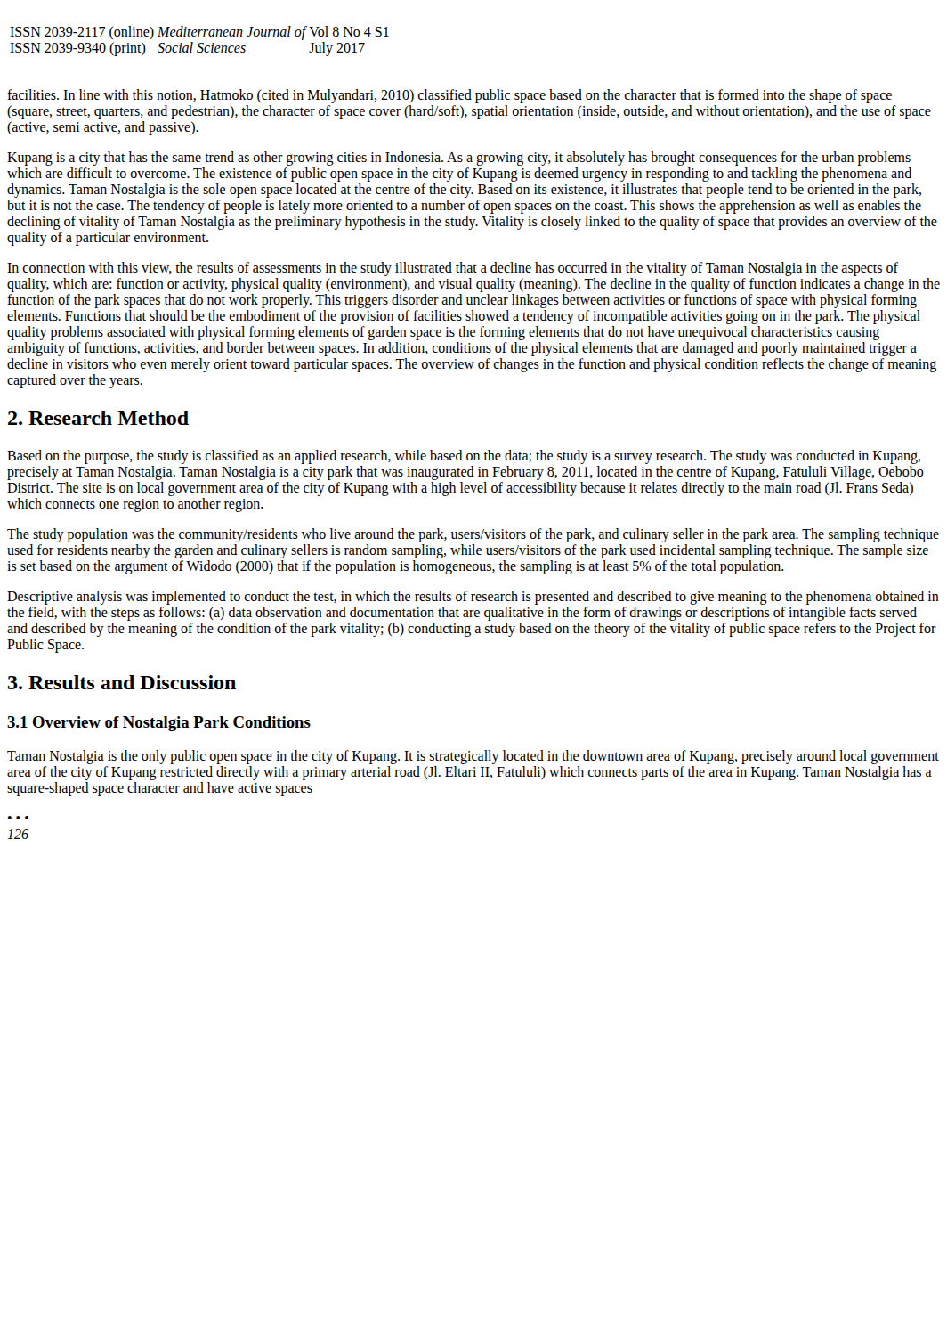| ISSN 2039-2117 (online) ISSN 2039-9340 (print) | Mediterranean Journal of Social Sciences | Vol 8 No 4 S1 July 2017 |
facilities. In line with this notion, Hatmoko (cited in Mulyandari, 2010) classified public space based on the character that is formed into the shape of space (square, street, quarters, and pedestrian), the character of space cover (hard/soft), spatial orientation (inside, outside, and without orientation), and the use of space (active, semi active, and passive).
Kupang is a city that has the same trend as other growing cities in Indonesia. As a growing city, it absolutely has brought consequences for the urban problems which are difficult to overcome. The existence of public open space in the city of Kupang is deemed urgency in responding to and tackling the phenomena and dynamics. Taman Nostalgia is the sole open space located at the centre of the city. Based on its existence, it illustrates that people tend to be oriented in the park, but it is not the case. The tendency of people is lately more oriented to a number of open spaces on the coast. This shows the apprehension as well as enables the declining of vitality of Taman Nostalgia as the preliminary hypothesis in the study. Vitality is closely linked to the quality of space that provides an overview of the quality of a particular environment.
In connection with this view, the results of assessments in the study illustrated that a decline has occurred in the vitality of Taman Nostalgia in the aspects of quality, which are: function or activity, physical quality (environment), and visual quality (meaning). The decline in the quality of function indicates a change in the function of the park spaces that do not work properly. This triggers disorder and unclear linkages between activities or functions of space with physical forming elements. Functions that should be the embodiment of the provision of facilities showed a tendency of incompatible activities going on in the park. The physical quality problems associated with physical forming elements of garden space is the forming elements that do not have unequivocal characteristics causing ambiguity of functions, activities, and border between spaces. In addition, conditions of the physical elements that are damaged and poorly maintained trigger a decline in visitors who even merely orient toward particular spaces. The overview of changes in the function and physical condition reflects the change of meaning captured over the years.
2. Research Method
Based on the purpose, the study is classified as an applied research, while based on the data; the study is a survey research. The study was conducted in Kupang, precisely at Taman Nostalgia. Taman Nostalgia is a city park that was inaugurated in February 8, 2011, located in the centre of Kupang, Fatululi Village, Oebobo District. The site is on local government area of the city of Kupang with a high level of accessibility because it relates directly to the main road (Jl. Frans Seda) which connects one region to another region.
The study population was the community/residents who live around the park, users/visitors of the park, and culinary seller in the park area. The sampling technique used for residents nearby the garden and culinary sellers is random sampling, while users/visitors of the park used incidental sampling technique. The sample size is set based on the argument of Widodo (2000) that if the population is homogeneous, the sampling is at least 5% of the total population.
Descriptive analysis was implemented to conduct the test, in which the results of research is presented and described to give meaning to the phenomena obtained in the field, with the steps as follows: (a) data observation and documentation that are qualitative in the form of drawings or descriptions of intangible facts served and described by the meaning of the condition of the park vitality; (b) conducting a study based on the theory of the vitality of public space refers to the Project for Public Space.
3. Results and Discussion
3.1 Overview of Nostalgia Park Conditions
Taman Nostalgia is the only public open space in the city of Kupang. It is strategically located in the downtown area of Kupang, precisely around local government area of the city of Kupang restricted directly with a primary arterial road (Jl. Eltari II, Fatululi) which connects parts of the area in Kupang. Taman Nostalgia has a square-shaped space character and have active spaces
• • •
126